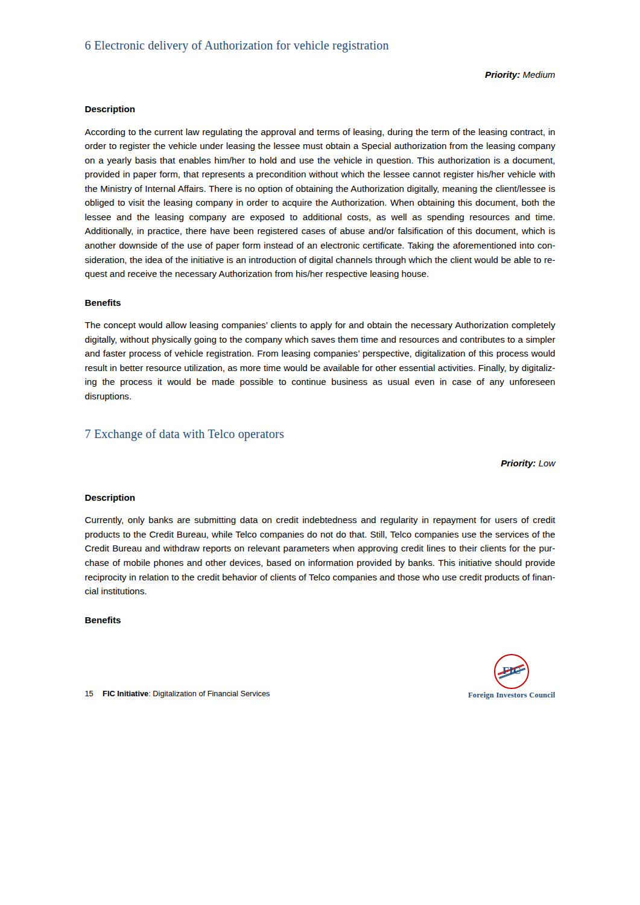6 Electronic delivery of Authorization for vehicle registration
Priority: Medium
Description
According to the current law regulating the approval and terms of leasing, during the term of the leasing contract, in order to register the vehicle under leasing the lessee must obtain a Special authorization from the leasing company on a yearly basis that enables him/her to hold and use the vehicle in question. This authorization is a document, provided in paper form, that represents a precondition without which the lessee cannot register his/her vehicle with the Ministry of Internal Affairs. There is no option of obtaining the Authorization digitally, meaning the client/lessee is obliged to visit the leasing company in order to acquire the Authorization. When obtaining this document, both the lessee and the leasing company are exposed to additional costs, as well as spending resources and time. Additionally, in practice, there have been registered cases of abuse and/or falsification of this document, which is another downside of the use of paper form instead of an electronic certificate. Taking the aforementioned into consideration, the idea of the initiative is an introduction of digital channels through which the client would be able to request and receive the necessary Authorization from his/her respective leasing house.
Benefits
The concept would allow leasing companies’ clients to apply for and obtain the necessary Authorization completely digitally, without physically going to the company which saves them time and resources and contributes to a simpler and faster process of vehicle registration. From leasing companies’ perspective, digitalization of this process would result in better resource utilization, as more time would be available for other essential activities. Finally, by digitalizing the process it would be made possible to continue business as usual even in case of any unforeseen disruptions.
7 Exchange of data with Telco operators
Priority: Low
Description
Currently, only banks are submitting data on credit indebtedness and regularity in repayment for users of credit products to the Credit Bureau, while Telco companies do not do that. Still, Telco companies use the services of the Credit Bureau and withdraw reports on relevant parameters when approving credit lines to their clients for the purchase of mobile phones and other devices, based on information provided by banks. This initiative should provide reciprocity in relation to the credit behavior of clients of Telco companies and those who use credit products of financial institutions.
Benefits
15 FIC Initiative: Digitalization of Financial Services
FIC
Foreign Investors Council